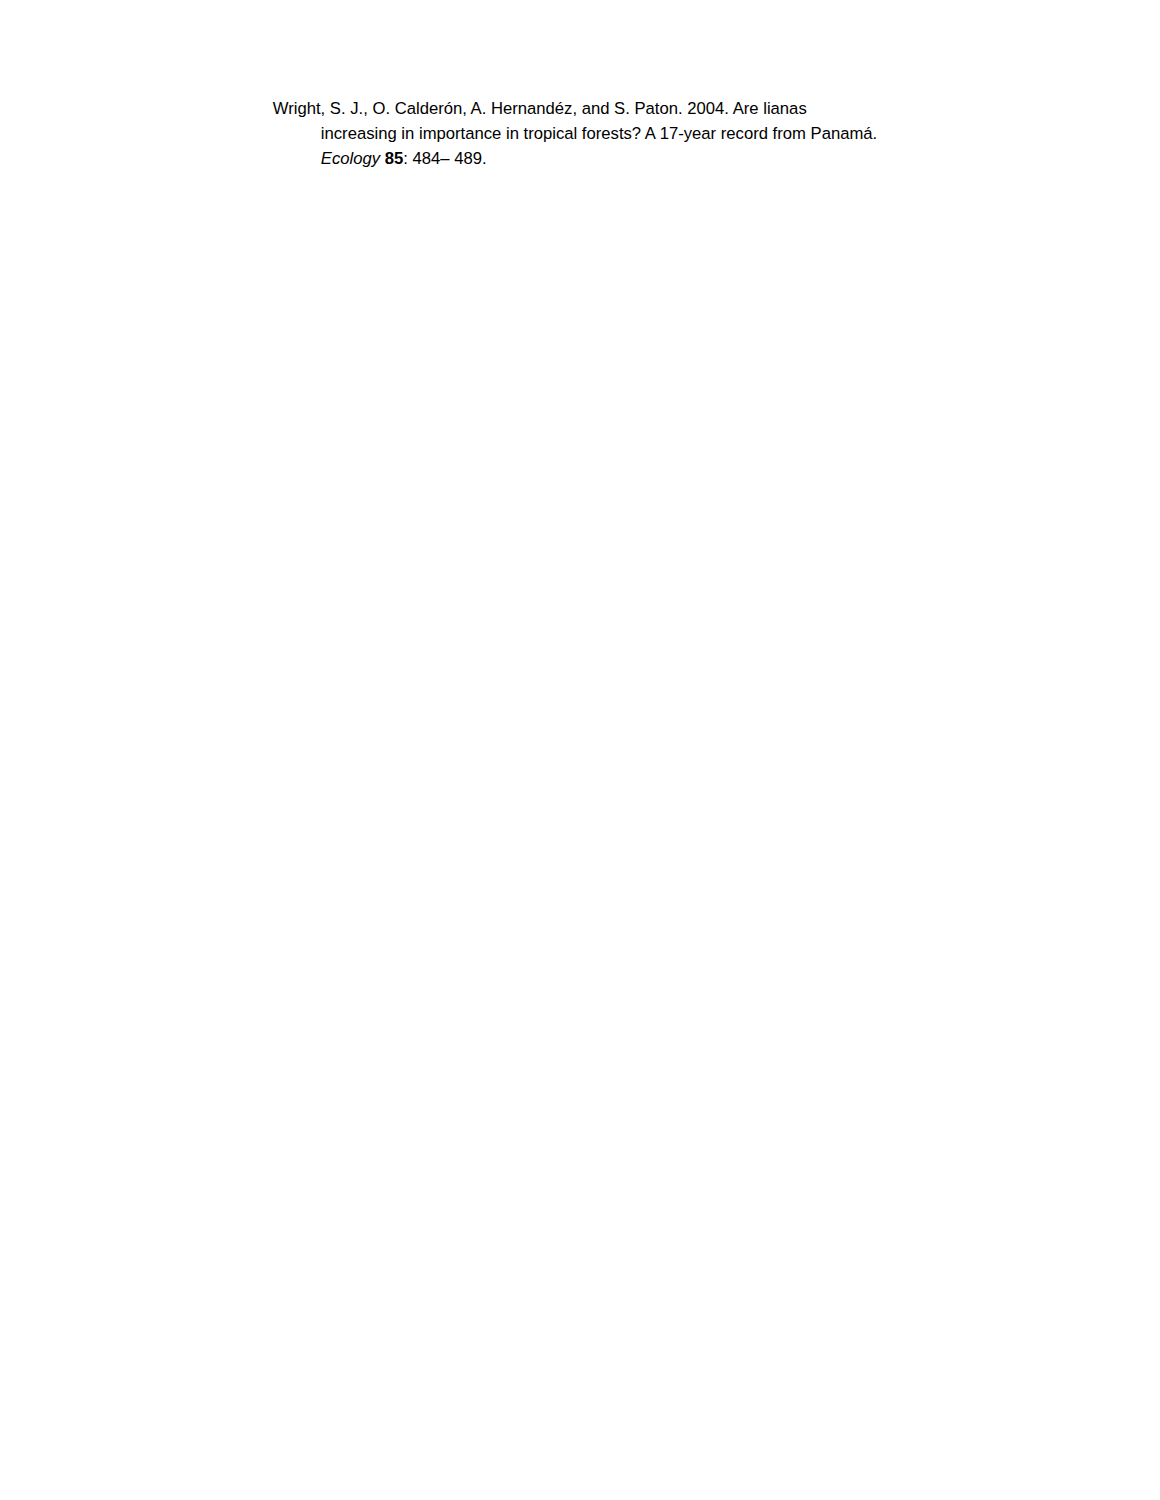Wright, S. J., O. Calderón, A. Hernandéz, and S. Paton. 2004. Are lianas increasing in importance in tropical forests? A 17-year record from Panamá. Ecology 85: 484– 489.